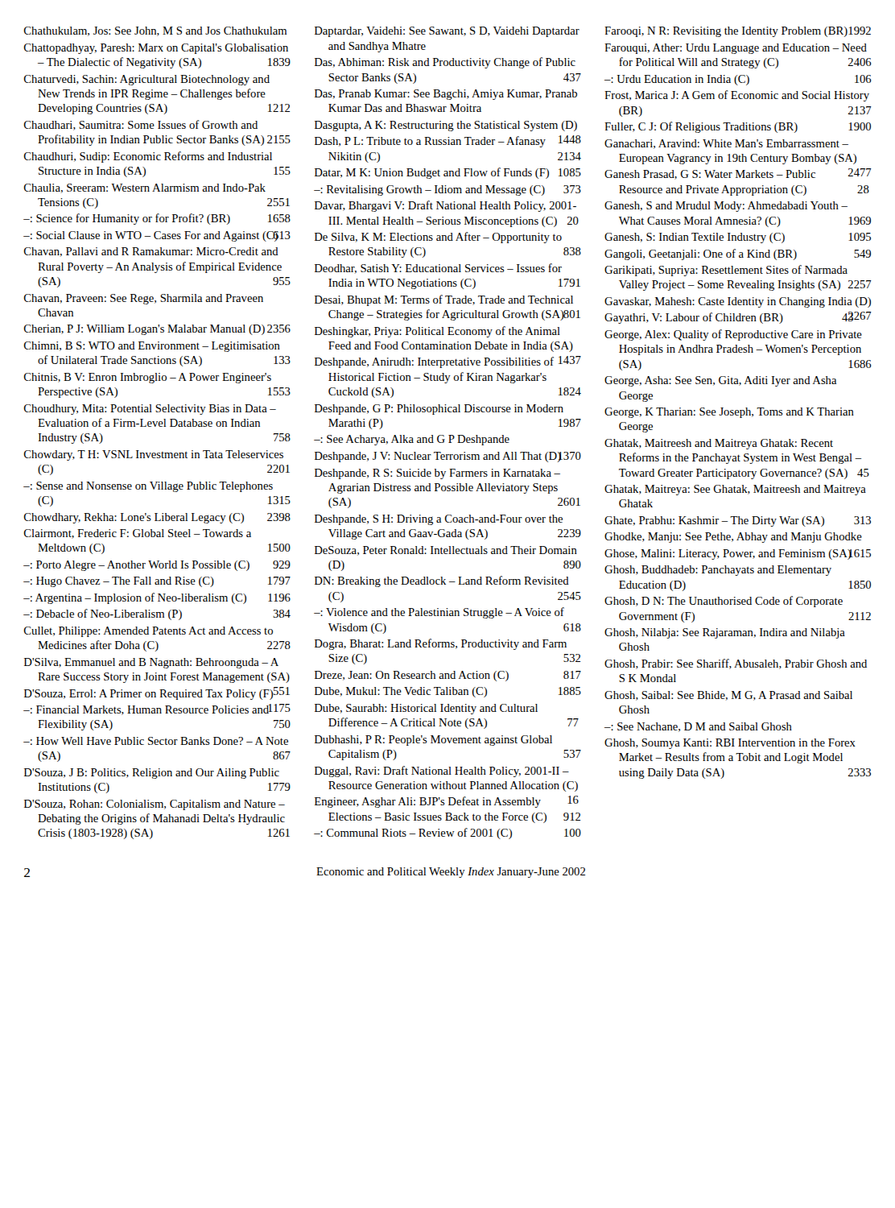Chathukulam, Jos: See John, M S and Jos Chathukulam
Chattopadhyay, Paresh: Marx on Capital's Globalisation – The Dialectic of Negativity (SA) 1839
Chaturvedi, Sachin: Agricultural Biotechnology and New Trends in IPR Regime – Challenges before Developing Countries (SA) 1212
Chaudhari, Saumitra: Some Issues of Growth and Profitability in Indian Public Sector Banks (SA) 2155
Chaudhuri, Sudip: Economic Reforms and Industrial Structure in India (SA) 155
Chaulia, Sreeram: Western Alarmism and Indo-Pak Tensions (C) 2551
–: Science for Humanity or for Profit? (BR) 1658
–: Social Clause in WTO – Cases For and Against (C) 613
Chavan, Pallavi and R Ramakumar: Micro-Credit and Rural Poverty – An Analysis of Empirical Evidence (SA) 955
Chavan, Praveen: See Rege, Sharmila and Praveen Chavan
Cherian, P J: William Logan's Malabar Manual (D) 2356
Chimni, B S: WTO and Environment – Legitimisation of Unilateral Trade Sanctions (SA) 133
Chitnis, B V: Enron Imbroglio – A Power Engineer's Perspective (SA) 1553
Choudhury, Mita: Potential Selectivity Bias in Data – Evaluation of a Firm-Level Database on Indian Industry (SA) 758
Chowdary, T H: VSNL Investment in Tata Teleservices (C) 2201
–: Sense and Nonsense on Village Public Telephones (C) 1315
Chowdhary, Rekha: Lone's Liberal Legacy (C) 2398
Clairmont, Frederic F: Global Steel – Towards a Meltdown (C) 1500
–: Porto Alegre – Another World Is Possible (C) 929
–: Hugo Chavez – The Fall and Rise (C) 1797
–: Argentina – Implosion of Neo-liberalism (C) 1196
–: Debacle of Neo-Liberalism (P) 384
Cullet, Philippe: Amended Patents Act and Access to Medicines after Doha (C) 2278
D'Silva, Emmanuel and B Nagnath: Behroonguda – A Rare Success Story in Joint Forest Management (SA) 551
D'Souza, Errol: A Primer on Required Tax Policy (F) 1175
–: Financial Markets, Human Resource Policies and Flexibility (SA) 750
–: How Well Have Public Sector Banks Done? – A Note (SA) 867
D'Souza, J B: Politics, Religion and Our Ailing Public Institutions (C) 1779
D'Souza, Rohan: Colonialism, Capitalism and Nature – Debating the Origins of Mahanadi Delta's Hydraulic Crisis (1803-1928) (SA) 1261
Daptardar, Vaidehi: See Sawant, S D, Vaidehi Daptardar and Sandhya Mhatre
Das, Abhiman: Risk and Productivity Change of Public Sector Banks (SA) 437
Das, Pranab Kumar: See Bagchi, Amiya Kumar, Pranab Kumar Das and Bhaswar Moitra
Dasgupta, A K: Restructuring the Statistical System (D) 1448
Dash, P L: Tribute to a Russian Trader – Afanasy Nikitin (C) 2134
Datar, M K: Union Budget and Flow of Funds (F) 1085
–: Revitalising Growth – Idiom and Message (C) 373
Davar, Bhargavi V: Draft National Health Policy, 2001-III. Mental Health – Serious Misconceptions (C) 20
De Silva, K M: Elections and After – Opportunity to Restore Stability (C) 838
Deodhar, Satish Y: Educational Services – Issues for India in WTO Negotiations (C) 1791
Desai, Bhupat M: Terms of Trade, Trade and Technical Change – Strategies for Agricultural Growth (SA) 801
Deshingkar, Priya: Political Economy of the Animal Feed and Food Contamination Debate in India (SA) 1437
Deshpande, Anirudh: Interpretative Possibilities of Historical Fiction – Study of Kiran Nagarkar's Cuckold (SA) 1824
Deshpande, G P: Philosophical Discourse in Modern Marathi (P) 1987
–: See Acharya, Alka and G P Deshpande
Deshpande, J V: Nuclear Terrorism and All That (D) 1370
Deshpande, R S: Suicide by Farmers in Karnataka – Agrarian Distress and Possible Alleviatory Steps (SA) 2601
Deshpande, S H: Driving a Coach-and-Four over the Village Cart and Gaav-Gada (SA) 2239
DeSouza, Peter Ronald: Intellectuals and Their Domain (D) 890
DN: Breaking the Deadlock – Land Reform Revisited (C) 2545
–: Violence and the Palestinian Struggle – A Voice of Wisdom (C) 618
Dogra, Bharat: Land Reforms, Productivity and Farm Size (C) 532
Dreze, Jean: On Research and Action (C) 817
Dube, Mukul: The Vedic Taliban (C) 1885
Dube, Saurabh: Historical Identity and Cultural Difference – A Critical Note (SA) 77
Dubhashi, P R: People's Movement against Global Capitalism (P) 537
Duggal, Ravi: Draft National Health Policy, 2001-II – Resource Generation without Planned Allocation (C) 16
Engineer, Asghar Ali: BJP's Defeat in Assembly Elections – Basic Issues Back to the Force (C) 912
–: Communal Riots – Review of 2001 (C) 100
Farooqi, N R: Revisiting the Identity Problem (BR) 1992
Farouqui, Ather: Urdu Language and Education – Need for Political Will and Strategy (C) 2406
–: Urdu Education in India (C) 106
Frost, Marica J: A Gem of Economic and Social History (BR) 2137
Fuller, C J: Of Religious Traditions (BR) 1900
Ganachari, Aravind: White Man's Embarrassment – European Vagrancy in 19th Century Bombay (SA) 2477
Ganesh Prasad, G S: Water Markets – Public Resource and Private Appropriation (C) 28
Ganesh, S and Mrudul Mody: Ahmedabadi Youth – What Causes Moral Amnesia? (C) 1969
Ganesh, S: Indian Textile Industry (C) 1095
Gangoli, Geetanjali: One of a Kind (BR) 549
Garikipati, Supriya: Resettlement Sites of Narmada Valley Project – Some Revealing Insights (SA) 2257
Gavaskar, Mahesh: Caste Identity in Changing India (D) 2267
Gayathri, V: Labour of Children (BR) 43
George, Alex: Quality of Reproductive Care in Private Hospitals in Andhra Pradesh – Women's Perception (SA) 1686
George, Asha: See Sen, Gita, Aditi Iyer and Asha George
George, K Tharian: See Joseph, Toms and K Tharian George
Ghatak, Maitreesh and Maitreya Ghatak: Recent Reforms in the Panchayat System in West Bengal – Toward Greater Participatory Governance? (SA) 45
Ghatak, Maitreya: See Ghatak, Maitreesh and Maitreya Ghatak
Ghate, Prabhu: Kashmir – The Dirty War (SA) 313
Ghodke, Manju: See Pethe, Abhay and Manju Ghodke
Ghose, Malini: Literacy, Power, and Feminism (SA) 1615
Ghosh, Buddhadeb: Panchayats and Elementary Education (D) 1850
Ghosh, D N: The Unauthorised Code of Corporate Government (F) 2112
Ghosh, Nilabja: See Rajaraman, Indira and Nilabja Ghosh
Ghosh, Prabir: See Shariff, Abusaleh, Prabir Ghosh and S K Mondal
Ghosh, Saibal: See Bhide, M G, A Prasad and Saibal Ghosh
–: See Nachane, D M and Saibal Ghosh
Ghosh, Soumya Kanti: RBI Intervention in the Forex Market – Results from a Tobit and Logit Model using Daily Data (SA) 2333
2
Economic and Political Weekly Index January-June 2002